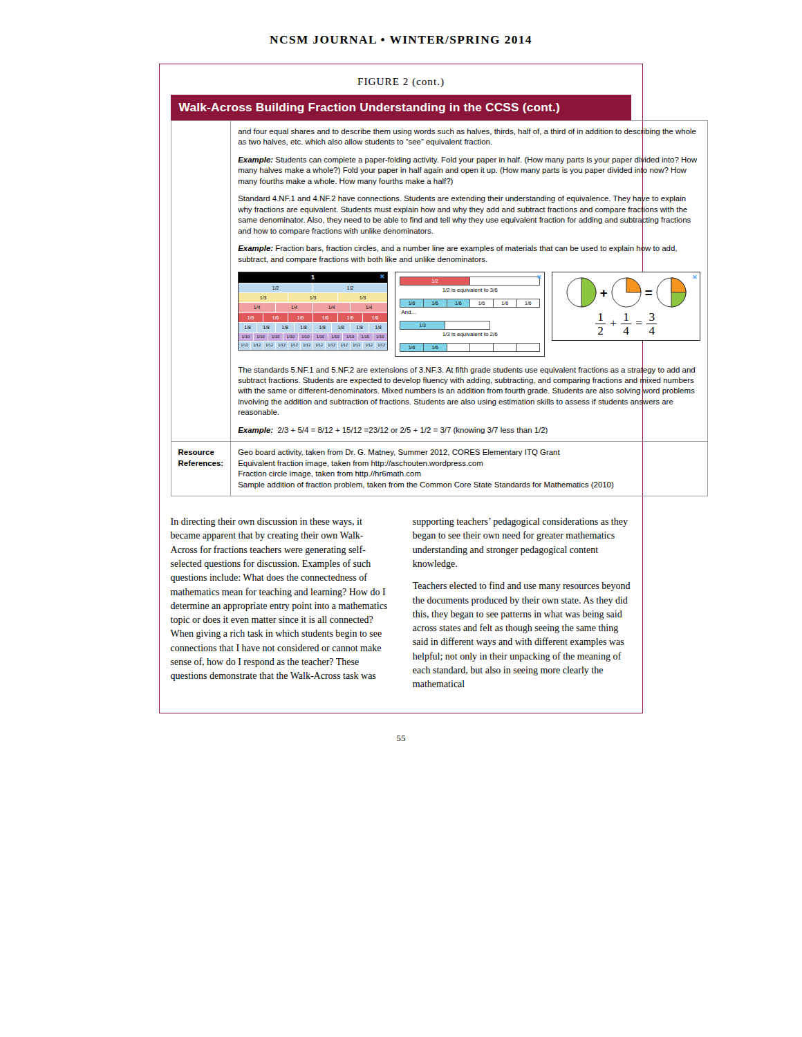NCSM JOURNAL • WINTER/SPRING 2014
FIGURE 2 (cont.)
Walk-Across Building Fraction Understanding in the CCSS (cont.)
| | and four equal shares and to describe them using words such as halves, thirds, half of, a third of in addition to describing the whole as two halves, etc. which also allow students to “see” equivalent fraction. Example: Students can complete a paper-folding activity. Fold your paper in half. (How many parts is your paper divided into? How many halves make a whole?) Fold your paper in half again and open it up. (How many parts is you paper divided into now? How many fourths make a whole. How many fourths make a half?) Standard 4.NF.1 and 4.NF.2 have connections. Students are extending their understanding of equivalence. They have to explain why fractions are equivalent. Students must explain how and why they add and subtract fractions and compare fractions with the same denominator. Also, they need to be able to find and tell why they use equivalent fraction for adding and subtracting fractions and how to compare fractions with unlike denominators. Example: Fraction bars, fraction circles, and a number line are examples of materials that can be used to explain how to add, subtract, and compare fractions with both like and unlike denominators. 1 ✕ 1/2 1/2 1/3 1/3 1/3 1/4 1/4 1/4 1/4 1/6 1/6 1/6 1/6 1/6 1/6 1/8 1/8 1/8 1/8 1/8 1/8 1/8 1/8 1/10 1/10 1/10 1/10 1/10 1/10 1/10 1/10 1/10 1/10 1/12 1/12 1/12 1/12 1/12 1/12 1/12 1/12 1/12 1/12 1/12 1/12 ✕ 1/2 1/2 is equivalent to 3/6 1/6 1/6 1/6 1/6 1/6 1/6 And… 1/3 1/3 is equivalent to 2/6 1/6 1/6 ✕ + = 1 2 + 1 4 = 3 4 The standards 5.NF.1 and 5.NF.2 are extensions of 3.NF.3. At fifth grade students use equivalent fractions as a strategy to add and subtract fractions. Students are expected to develop fluency with adding, subtracting, and comparing fractions and mixed numbers with the same or different-denominators. Mixed numbers is an addition from fourth grade. Students are also solving word problems involving the addition and subtraction of fractions. Students are also using estimation skills to assess if students answers are reasonable. Example: 2/3 + 5/4 = 8/12 + 15/12 =23/12 or 2/5 + 1/2 = 3/7 (knowing 3/7 less than 1/2) |
| Resource References: | Geo board activity, taken from Dr. G. Matney, Summer 2012, CORES Elementary ITQ Grant Equivalent fraction image, taken from http://aschouten.wordpress.com Fraction circle image, taken from http.//hr6math.com Sample addition of fraction problem, taken from the Common Core State Standards for Mathematics (2010) |
In directing their own discussion in these ways, it became apparent that by creating their own Walk-Across for fractions teachers were generating self-selected questions for discussion. Examples of such questions include: What does the connectedness of mathematics mean for teaching and learning? How do I determine an appropriate entry point into a mathematics topic or does it even matter since it is all connected? When giving a rich task in which students begin to see connections that I have not considered or cannot make sense of, how do I respond as the teacher? These questions demonstrate that the Walk-Across task was
supporting teachers’ pedagogical considerations as they began to see their own need for greater mathematics understanding and stronger pedagogical content knowledge.
Teachers elected to find and use many resources beyond the documents produced by their own state. As they did this, they began to see patterns in what was being said across states and felt as though seeing the same thing said in different ways and with different examples was helpful; not only in their unpacking of the meaning of each standard, but also in seeing more clearly the mathematical
55